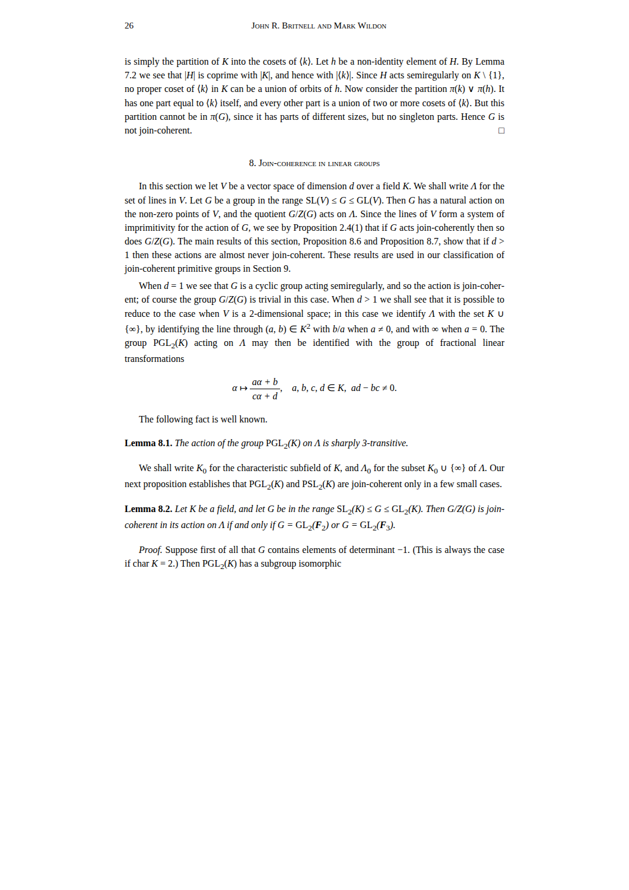26 John R. Britnell and Mark Wildon
is simply the partition of K into the cosets of ⟨k⟩. Let h be a non-identity element of H. By Lemma 7.2 we see that |H| is coprime with |K|, and hence with |⟨k⟩|. Since H acts semiregularly on K \ {1}, no proper coset of ⟨k⟩ in K can be a union of orbits of h. Now consider the partition π(k) ∨ π(h). It has one part equal to ⟨k⟩ itself, and every other part is a union of two or more cosets of ⟨k⟩. But this partition cannot be in π(G), since it has parts of different sizes, but no singleton parts. Hence G is not join-coherent. □
8. Join-coherence in linear groups
In this section we let V be a vector space of dimension d over a field K. We shall write Λ for the set of lines in V. Let G be a group in the range SL(V) ≤ G ≤ GL(V). Then G has a natural action on the non-zero points of V, and the quotient G/Z(G) acts on Λ. Since the lines of V form a system of imprimitivity for the action of G, we see by Proposition 2.4(1) that if G acts join-coherently then so does G/Z(G). The main results of this section, Proposition 8.6 and Proposition 8.7, show that if d > 1 then these actions are almost never join-coherent. These results are used in our classification of join-coherent primitive groups in Section 9.
When d = 1 we see that G is a cyclic group acting semiregularly, and so the action is join-coherent; of course the group G/Z(G) is trivial in this case. When d > 1 we shall see that it is possible to reduce to the case when V is a 2-dimensional space; in this case we identify Λ with the set K ∪ {∞}, by identifying the line through (a, b) ∈ K2 with b/a when a ≠ 0, and with ∞ when a = 0. The group PGL2(K) acting on Λ may then be identified with the group of fractional linear transformations
α ↦ aα + b cα + d, a, b, c, d ∈ K, ad − bc ≠ 0.
The following fact is well known.
Lemma 8.1. The action of the group PGL2(K) on Λ is sharply 3-transitive.
We shall write K0 for the characteristic subfield of K, and Λ0 for the subset K0 ∪ {∞} of Λ. Our next proposition establishes that PGL2(K) and PSL2(K) are join-coherent only in a few small cases.
Lemma 8.2. Let K be a field, and let G be in the range SL2(K) ≤ G ≤ GL2(K). Then G/Z(G) is join-coherent in its action on Λ if and only if G = GL2(F2) or G = GL2(F3).
Proof. Suppose first of all that G contains elements of determinant −1. (This is always the case if char K = 2.) Then PGL2(K) has a subgroup isomorphic